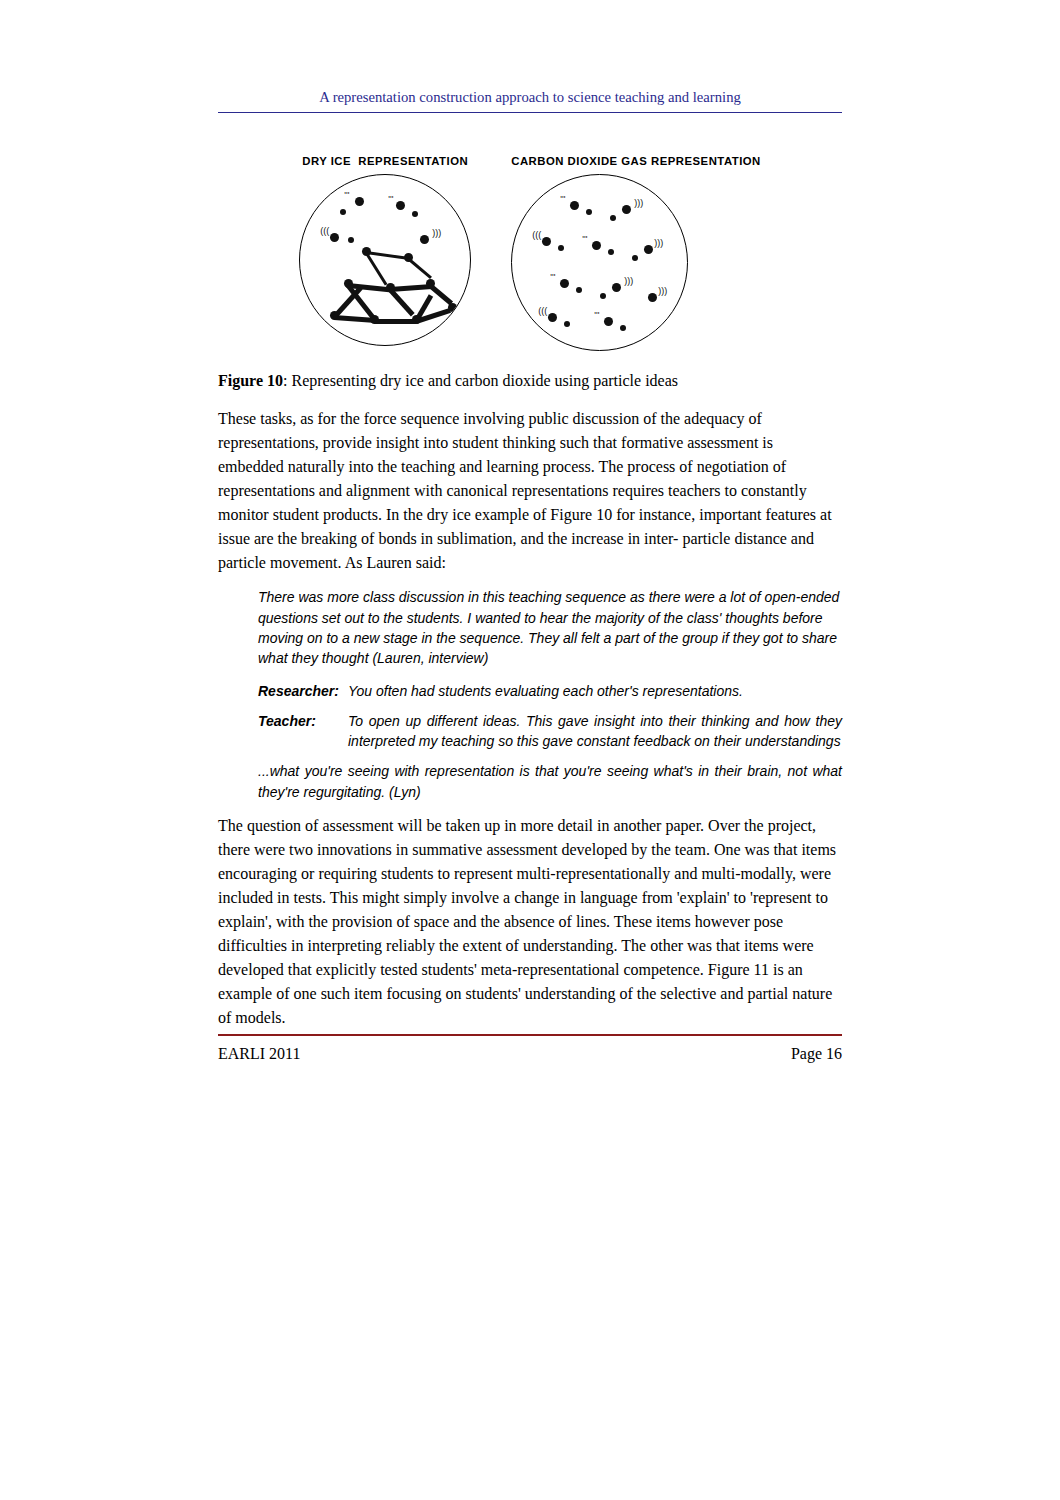A representation construction approach to science teaching and learning
DRY ICE REPRESENTATION
''' ''' ((( )))
CARBON DIOXIDE GAS REPRESENTATION
''' ))) ((( ''' ))) ''' ))) ((( ''' )))
Figure 10: Representing dry ice and carbon dioxide using particle ideas
These tasks, as for the force sequence involving public discussion of the adequacy of representations, provide insight into student thinking such that formative assessment is embedded naturally into the teaching and learning process. The process of negotiation of representations and alignment with canonical representations requires teachers to constantly monitor student products. In the dry ice example of Figure 10 for instance, important features at issue are the breaking of bonds in sublimation, and the increase in inter- particle distance and particle movement. As Lauren said:
There was more class discussion in this teaching sequence as there were a lot of open-ended questions set out to the students. I wanted to hear the majority of the class' thoughts before moving on to a new stage in the sequence. They all felt a part of the group if they got to share what they thought (Lauren, interview)
Researcher: You often had students evaluating each other's representations.
Teacher: To open up different ideas. This gave insight into their thinking and how they interpreted my teaching so this gave constant feedback on their understandings
...what you're seeing with representation is that you're seeing what's in their brain, not what they're regurgitating. (Lyn)
The question of assessment will be taken up in more detail in another paper. Over the project, there were two innovations in summative assessment developed by the team. One was that items encouraging or requiring students to represent multi-representationally and multi-modally, were included in tests. This might simply involve a change in language from 'explain' to 'represent to explain', with the provision of space and the absence of lines. These items however pose difficulties in interpreting reliably the extent of understanding. The other was that items were developed that explicitly tested students' meta-representational competence. Figure 11 is an example of one such item focusing on students' understanding of the selective and partial nature of models.
EARLI 2011 Page 16